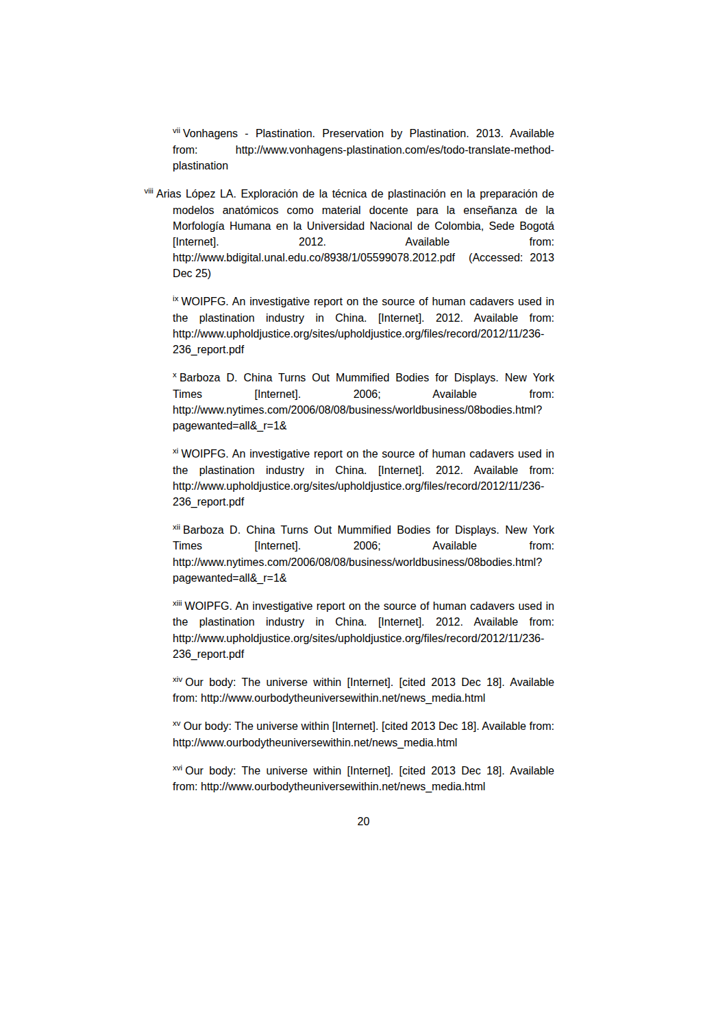vii Vonhagens - Plastination. Preservation by Plastination. 2013. Available from: http://www.vonhagens-plastination.com/es/todo-translate-method-plastination
viii Arias López LA. Exploración de la técnica de plastinación en la preparación de modelos anatómicos como material docente para la enseñanza de la Morfología Humana en la Universidad Nacional de Colombia, Sede Bogotá [Internet]. 2012. Available from: http://www.bdigital.unal.edu.co/8938/1/05599078.2012.pdf (Accessed: 2013 Dec 25)
ix WOIPFG. An investigative report on the source of human cadavers used in the plastination industry in China. [Internet]. 2012. Available from: http://www.upholdjustice.org/sites/upholdjustice.org/files/record/2012/11/236-236_report.pdf
x Barboza D. China Turns Out Mummified Bodies for Displays. New York Times [Internet]. 2006; Available from: http://www.nytimes.com/2006/08/08/business/worldbusiness/08bodies.html?pagewanted=all&_r=1&
xi WOIPFG. An investigative report on the source of human cadavers used in the plastination industry in China. [Internet]. 2012. Available from: http://www.upholdjustice.org/sites/upholdjustice.org/files/record/2012/11/236-236_report.pdf
xii Barboza D. China Turns Out Mummified Bodies for Displays. New York Times [Internet]. 2006; Available from: http://www.nytimes.com/2006/08/08/business/worldbusiness/08bodies.html?pagewanted=all&_r=1&
xiii WOIPFG. An investigative report on the source of human cadavers used in the plastination industry in China. [Internet]. 2012. Available from: http://www.upholdjustice.org/sites/upholdjustice.org/files/record/2012/11/236-236_report.pdf
xiv Our body: The universe within [Internet]. [cited 2013 Dec 18]. Available from: http://www.ourbodytheuniversewithin.net/news_media.html
xv Our body: The universe within [Internet]. [cited 2013 Dec 18]. Available from: http://www.ourbodytheuniversewithin.net/news_media.html
xvi Our body: The universe within [Internet]. [cited 2013 Dec 18]. Available from: http://www.ourbodytheuniversewithin.net/news_media.html
20